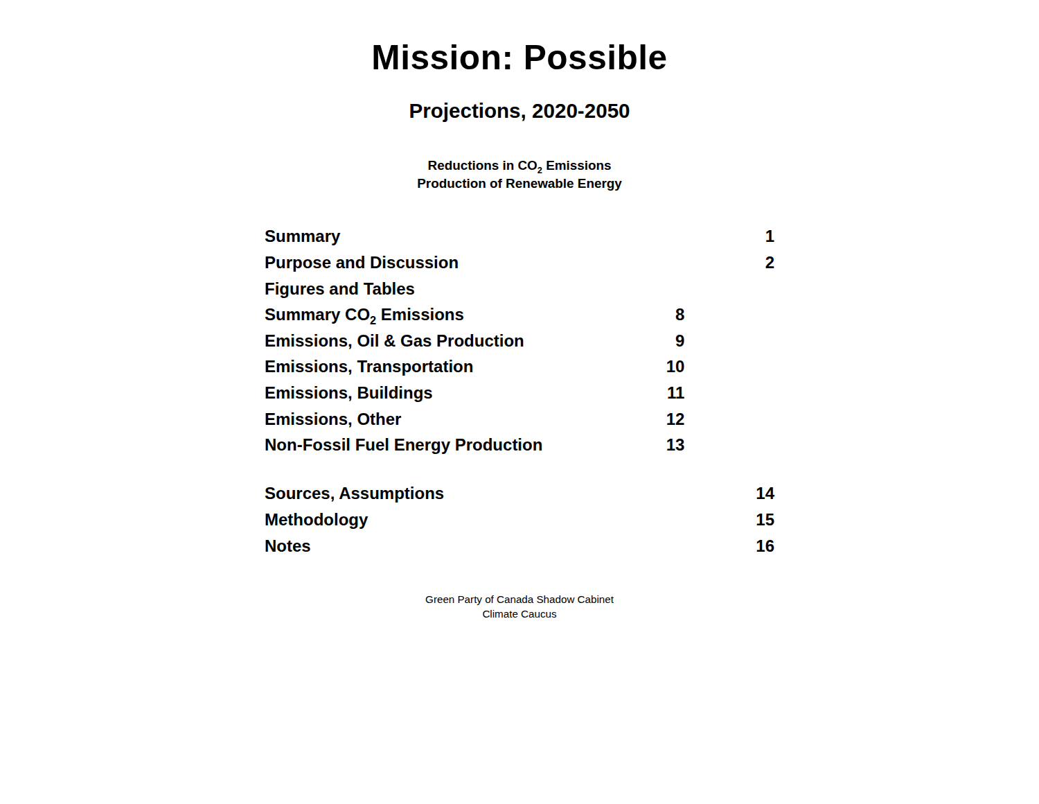Mission: Possible
Projections, 2020-2050
Reductions in CO2 Emissions
Production of Renewable Energy
| Summary | | 1 |
| Purpose and Discussion | | 2 |
| Figures and Tables | | |
| Summary CO 2 Emissions | 8 | |
| Emissions, Oil & Gas Production | 9 | |
| Emissions, Transportation | 10 | |
| Emissions, Buildings | 11 | |
| Emissions, Other | 12 | |
| Non-Fossil Fuel Energy Production | 13 | |
| Sources, Assumptions | | 14 |
| Methodology | | 15 |
| Notes | | 16 |
Green Party of Canada Shadow Cabinet
Climate Caucus